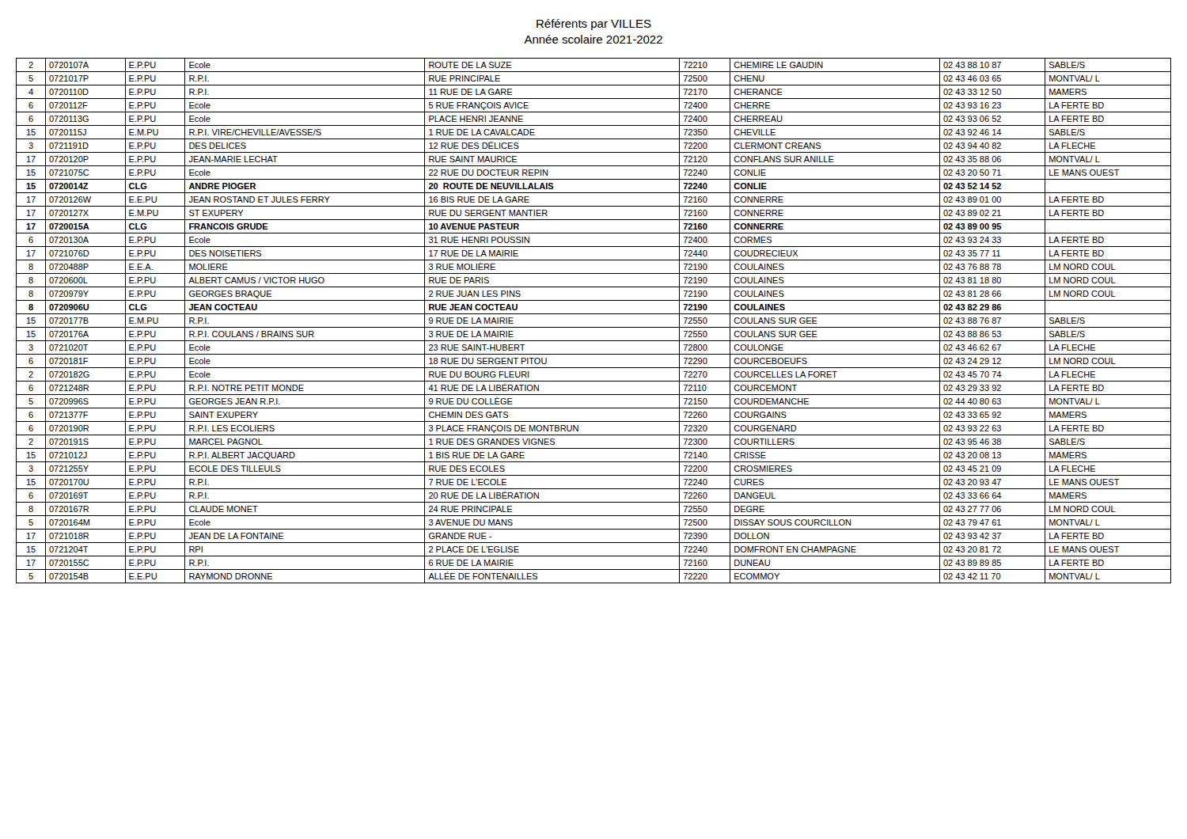Référents par VILLES
Année scolaire 2021-2022
| 2 | 0720107A | E.P.PU | Ecole | ROUTE DE LA SUZE | 72210 | CHEMIRE LE GAUDIN | 02 43 88 10 87 | SABLE/S |
| 5 | 0721017P | E.P.PU | R.P.I. | RUE PRINCIPALE | 72500 | CHENU | 02 43 46 03 65 | MONTVAL/ L |
| 4 | 0720110D | E.P.PU | R.P.I. | 11 RUE DE LA GARE | 72170 | CHERANCE | 02 43 33 12 50 | MAMERS |
| 6 | 0720112F | E.P.PU | Ecole | 5 RUE FRANÇOIS AVICE | 72400 | CHERRE | 02 43 93 16 23 | LA FERTE BD |
| 6 | 0720113G | E.P.PU | Ecole | PLACE HENRI JEANNE | 72400 | CHERREAU | 02 43 93 06 52 | LA FERTE BD |
| 15 | 0720115J | E.M.PU | R.P.I. VIRE/CHEVILLE/AVESSE/S | 1 RUE DE LA CAVALCADE | 72350 | CHEVILLE | 02 43 92 46 14 | SABLE/S |
| 3 | 0721191D | E.P.PU | DES DELICES | 12 RUE DES DÉLICES | 72200 | CLERMONT CREANS | 02 43 94 40 82 | LA FLECHE |
| 17 | 0720120P | E.P.PU | JEAN-MARIE LECHAT | RUE SAINT MAURICE | 72120 | CONFLANS SUR ANILLE | 02 43 35 88 06 | MONTVAL/ L |
| 15 | 0721075C | E.P.PU | Ecole | 22 RUE DU DOCTEUR REPIN | 72240 | CONLIE | 02 43 20 50 71 | LE MANS OUEST |
| 15 | 0720014Z | CLG | ANDRE PIOGER | 20 ROUTE DE NEUVILLALAIS | 72240 | CONLIE | 02 43 52 14 52 | |
| 17 | 0720126W | E.E.PU | JEAN ROSTAND ET JULES FERRY | 16 BIS RUE DE LA GARE | 72160 | CONNERRE | 02 43 89 01 00 | LA FERTE BD |
| 17 | 0720127X | E.M.PU | ST EXUPERY | RUE DU SERGENT MANTIER | 72160 | CONNERRE | 02 43 89 02 21 | LA FERTE BD |
| 17 | 0720015A | CLG | FRANCOIS GRUDE | 10 AVENUE PASTEUR | 72160 | CONNERRE | 02 43 89 00 95 | |
| 6 | 0720130A | E.P.PU | Ecole | 31 RUE HENRI POUSSIN | 72400 | CORMES | 02 43 93 24 33 | LA FERTE BD |
| 17 | 0721076D | E.P.PU | DES NOISETIERS | 17 RUE DE LA MAIRIE | 72440 | COUDRECIEUX | 02 43 35 77 11 | LA FERTE BD |
| 8 | 0720488P | E.E.A. | MOLIERE | 3 RUE MOLIÈRE | 72190 | COULAINES | 02 43 76 88 78 | LM NORD COUL |
| 8 | 0720600L | E.P.PU | ALBERT CAMUS / VICTOR HUGO | RUE DE PARIS | 72190 | COULAINES | 02 43 81 18 80 | LM NORD COUL |
| 8 | 0720979Y | E.P.PU | GEORGES BRAQUE | 2 RUE JUAN LES PINS | 72190 | COULAINES | 02 43 81 28 66 | LM NORD COUL |
| 8 | 0720906U | CLG | JEAN COCTEAU | RUE JEAN COCTEAU | 72190 | COULAINES | 02 43 82 29 86 | |
| 15 | 0720177B | E.M.PU | R.P.I. | 9 RUE DE LA MAIRIE | 72550 | COULANS SUR GEE | 02 43 88 76 87 | SABLE/S |
| 15 | 0720176A | E.P.PU | R.P.I. COULANS / BRAINS SUR | 3 RUE DE LA MAIRIE | 72550 | COULANS SUR GEE | 02 43 88 86 53 | SABLE/S |
| 3 | 0721020T | E.P.PU | Ecole | 23 RUE SAINT-HUBERT | 72800 | COULONGE | 02 43 46 62 67 | LA FLECHE |
| 6 | 0720181F | E.P.PU | Ecole | 18 RUE DU SERGENT PITOU | 72290 | COURCEBOEUFS | 02 43 24 29 12 | LM NORD COUL |
| 2 | 0720182G | E.P.PU | Ecole | RUE DU BOURG FLEURI | 72270 | COURCELLES LA FORET | 02 43 45 70 74 | LA FLECHE |
| 6 | 0721248R | E.P.PU | R.P.I. NOTRE PETIT MONDE | 41 RUE DE LA LIBÉRATION | 72110 | COURCEMONT | 02 43 29 33 92 | LA FERTE BD |
| 5 | 0720996S | E.P.PU | GEORGES JEAN R.P.I. | 9 RUE DU COLLÈGE | 72150 | COURDEMANCHE | 02 44 40 80 63 | MONTVAL/ L |
| 6 | 0721377F | E.P.PU | SAINT EXUPERY | CHEMIN DES GATS | 72260 | COURGAINS | 02 43 33 65 92 | MAMERS |
| 6 | 0720190R | E.P.PU | R.P.I. LES ECOLIERS | 3 PLACE FRANÇOIS DE MONTBRUN | 72320 | COURGENARD | 02 43 93 22 63 | LA FERTE BD |
| 2 | 0720191S | E.P.PU | MARCEL PAGNOL | 1 RUE DES GRANDES VIGNES | 72300 | COURTILLERS | 02 43 95 46 38 | SABLE/S |
| 15 | 0721012J | E.P.PU | R.P.I. ALBERT JACQUARD | 1 BIS RUE DE LA GARE | 72140 | CRISSE | 02 43 20 08 13 | MAMERS |
| 3 | 0721255Y | E.P.PU | ECOLE DES TILLEULS | RUE DES ECOLES | 72200 | CROSMIERES | 02 43 45 21 09 | LA FLECHE |
| 15 | 0720170U | E.P.PU | R.P.I. | 7 RUE DE L'ECOLE | 72240 | CURES | 02 43 20 93 47 | LE MANS OUEST |
| 6 | 0720169T | E.P.PU | R.P.I. | 20 RUE DE LA LIBÉRATION | 72260 | DANGEUL | 02 43 33 66 64 | MAMERS |
| 8 | 0720167R | E.P.PU | CLAUDE MONET | 24 RUE PRINCIPALE | 72550 | DEGRE | 02 43 27 77 06 | LM NORD COUL |
| 5 | 0720164M | E.P.PU | Ecole | 3 AVENUE DU MANS | 72500 | DISSAY SOUS COURCILLON | 02 43 79 47 61 | MONTVAL/ L |
| 17 | 0721018R | E.P.PU | JEAN DE LA FONTAINE | GRANDE RUE - | 72390 | DOLLON | 02 43 93 42 37 | LA FERTE BD |
| 15 | 0721204T | E.P.PU | RPI | 2 PLACE DE L'EGLISE | 72240 | DOMFRONT EN CHAMPAGNE | 02 43 20 81 72 | LE MANS OUEST |
| 17 | 0720155C | E.P.PU | R.P.I. | 6 RUE DE LA MAIRIE | 72160 | DUNEAU | 02 43 89 89 85 | LA FERTE BD |
| 5 | 0720154B | E.E.PU | RAYMOND DRONNE | ALLÉE DE FONTENAILLES | 72220 | ECOMMOY | 02 43 42 11 70 | MONTVAL/ L |